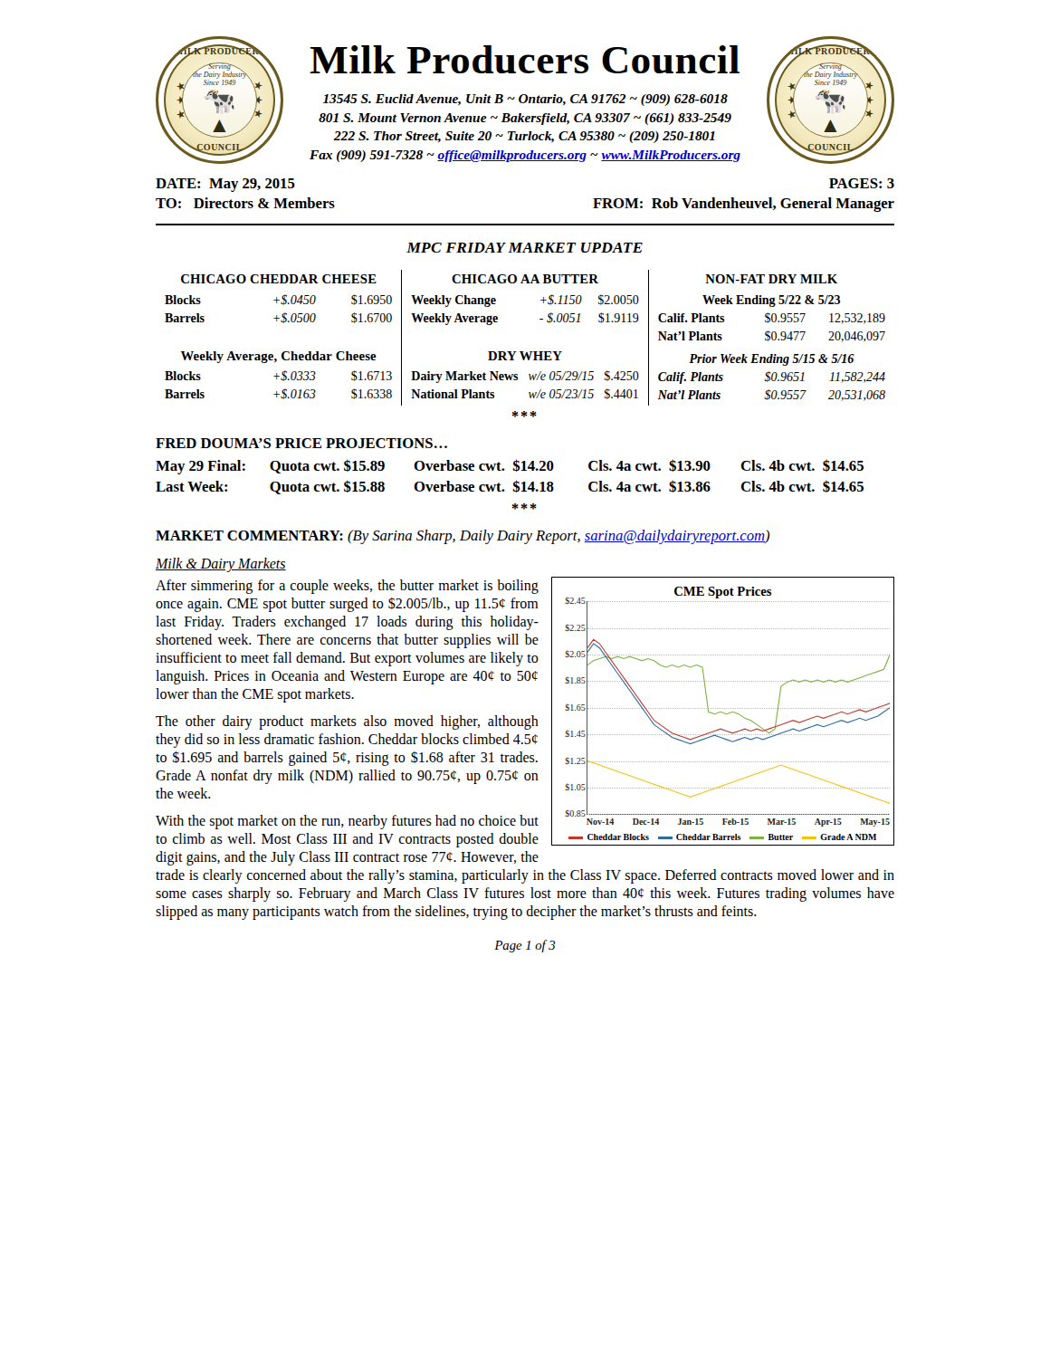MILK PRODUCERS COUNCIL ★ ★ ★ ★ ★ ★
Serving
the Dairy Industry
Since 1949
🐄
▲
Milk Producers Council
13545 S. Euclid Avenue, Unit B ~ Ontario, CA 91762 ~ (909) 628-6018
801 S. Mount Vernon Avenue ~ Bakersfield, CA 93307 ~ (661) 833-2549
222 S. Thor Street, Suite 20 ~ Turlock, CA 95380 ~ (209) 250-1801
Fax (909) 591-7328 ~ office@milkproducers.org ~ www.MilkProducers.org
MILK PRODUCERS COUNCIL ★ ★ ★ ★ ★ ★
Serving
the Dairy Industry
Since 1949
🐄
▲
DATE: May 29, 2015
TO: Directors & Members
PAGES: 3
FROM: Rob Vandenheuvel, General Manager
MPC FRIDAY MARKET UPDATE
CHICAGO CHEDDAR CHEESE
| Blocks | +$.0450 | $1.6950 |
| Barrels | +$.0500 | $1.6700 |
Weekly Average, Cheddar Cheese
| Blocks | +$.0333 | $1.6713 |
| Barrels | +$.0163 | $1.6338 |
CHICAGO AA BUTTER
| Weekly Change | +$.1150 | $2.0050 |
| Weekly Average | - $.0051 | $1.9119 |
DRY WHEY
| Dairy Market News | w/e 05/29/15 | $.4250 |
| National Plants | w/e 05/23/15 | $.4401 |
NON-FAT DRY MILK
| Week Ending 5/22 & 5/23 |
| Calif. Plants | $0.9557 | 12,532,189 |
| Nat’l Plants | $0.9477 | 20,046,097 |
| Prior Week Ending 5/15 & 5/16 |
| Calif. Plants | $0.9651 | 11,582,244 |
| Nat’l Plants | $0.9557 | 20,531,068 |
***
FRED DOUMA’S PRICE PROJECTIONS…
| May 29 Final: | Quota cwt. $15.89 | Overbase cwt. $14.20 | Cls. 4a cwt. $13.90 | Cls. 4b cwt. $14.65 |
| Last Week: | Quota cwt. $15.88 | Overbase cwt. $14.18 | Cls. 4a cwt. $13.86 | Cls. 4b cwt. $14.65 |
***
MARKET COMMENTARY: (By Sarina Sharp, Daily Dairy Report, sarina@dailydairyreport.com)
Milk & Dairy Markets
CME Spot Prices
$2.45
$2.25
$2.05
$1.85
$1.65
$1.45
$1.25
$1.05
$0.85
Nov-14 Dec-14 Jan-15 Feb-15 Mar-15 Apr-15 May-15
Cheddar Blocks Cheddar Barrels Butter Grade A NDM
After simmering for a couple weeks, the butter market is boiling once again. CME spot butter surged to $2.005/lb., up 11.5¢ from last Friday. Traders exchanged 17 loads during this holiday-shortened week. There are concerns that butter supplies will be insufficient to meet fall demand. But export volumes are likely to languish. Prices in Oceania and Western Europe are 40¢ to 50¢ lower than the CME spot markets.
The other dairy product markets also moved higher, although they did so in less dramatic fashion. Cheddar blocks climbed 4.5¢ to $1.695 and barrels gained 5¢, rising to $1.68 after 31 trades. Grade A nonfat dry milk (NDM) rallied to 90.75¢, up 0.75¢ on the week.
With the spot market on the run, nearby futures had no choice but to climb as well. Most Class III and IV contracts posted double digit gains, and the July Class III contract rose 77¢. However, the trade is clearly concerned about the rally’s stamina, particularly in the Class IV space. Deferred contracts moved lower and in some cases sharply so. February and March Class IV futures lost more than 40¢ this week. Futures trading volumes have slipped as many participants watch from the sidelines, trying to decipher the market’s thrusts and feints.
Page 1 of 3